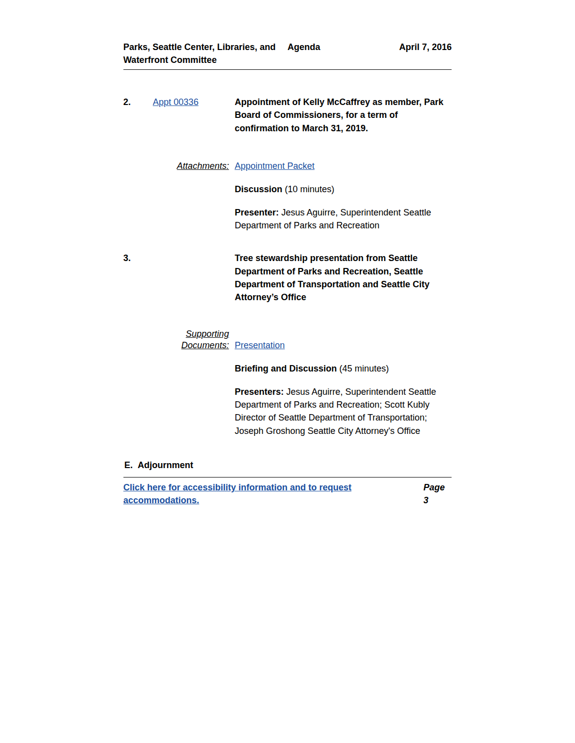Parks, Seattle Center, Libraries, and Waterfront Committee
Agenda
April 7, 2016
2.
Appt 00336
Appointment of Kelly McCaffrey as member, Park Board of Commissioners, for a term of confirmation to March 31, 2019.
Attachments:
Appointment Packet
Discussion (10 minutes)
Presenter: Jesus Aguirre, Superintendent Seattle Department of Parks and Recreation
3.
Tree stewardship presentation from Seattle Department of Parks and Recreation, Seattle Department of Transportation and Seattle City Attorney’s Office
Supporting
Documents:
Presentation
Briefing and Discussion (45 minutes)
Presenters: Jesus Aguirre, Superintendent Seattle Department of Parks and Recreation; Scott Kubly Director of Seattle Department of Transportation; Joseph Groshong Seattle City Attorney's Office
E. Adjournment
Click here for accessibility information and to request accommodations.
Page 3